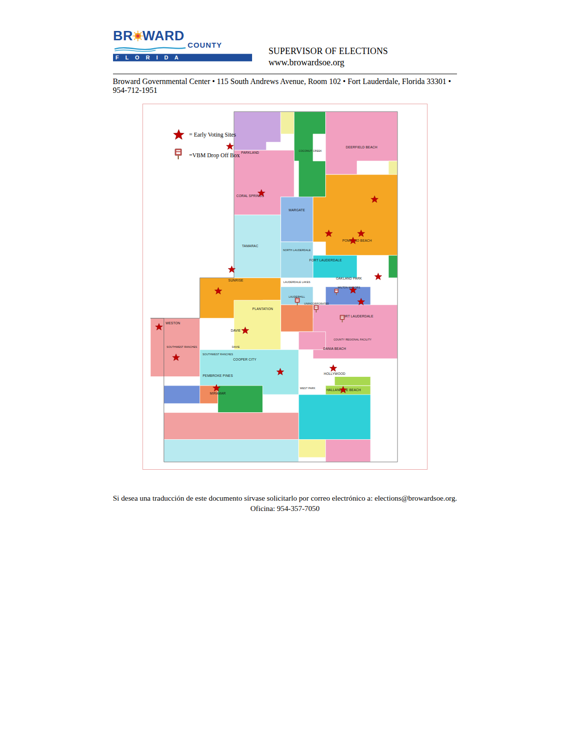BR WARD COUNTY F L O R I D A
SUPERVISOR OF ELECTIONS
www.browardsoe.org
Broward Governmental Center • 115 South Andrews Avenue, Room 102 • Fort Lauderdale, Florida 33301 • 954-712-1951
= Early Voting Sites =VBM Drop Off Box PARKLAND COCONUT CREEK DEERFIELD BEACH CORAL SPRINGS MARGATE POMPANO BEACH TAMARAC NORTH LAUDERDALE FORT LAUDERDALE SUNRISE LAUDERDALE LAKES OAKLAND PARK WILTON MANORS LAUDERHILL UNINCORPORATED PLANTATION FORT LAUDERDALE WESTON DAVIE SOUTHWEST RANCHES SOUTHWEST RANCHES DAVIE COOPER CITY COUNTY REGIONAL FACILITY DANIA BEACH HOLLYWOOD PEMBROKE PINES MIRAMAR WEST PARK HALLANDALE BEACH
Si desea una traducción de este documento sírvase solicitarlo por correo electrónico a: elections@browardsoe.org.
Oficina: 954-357-7050